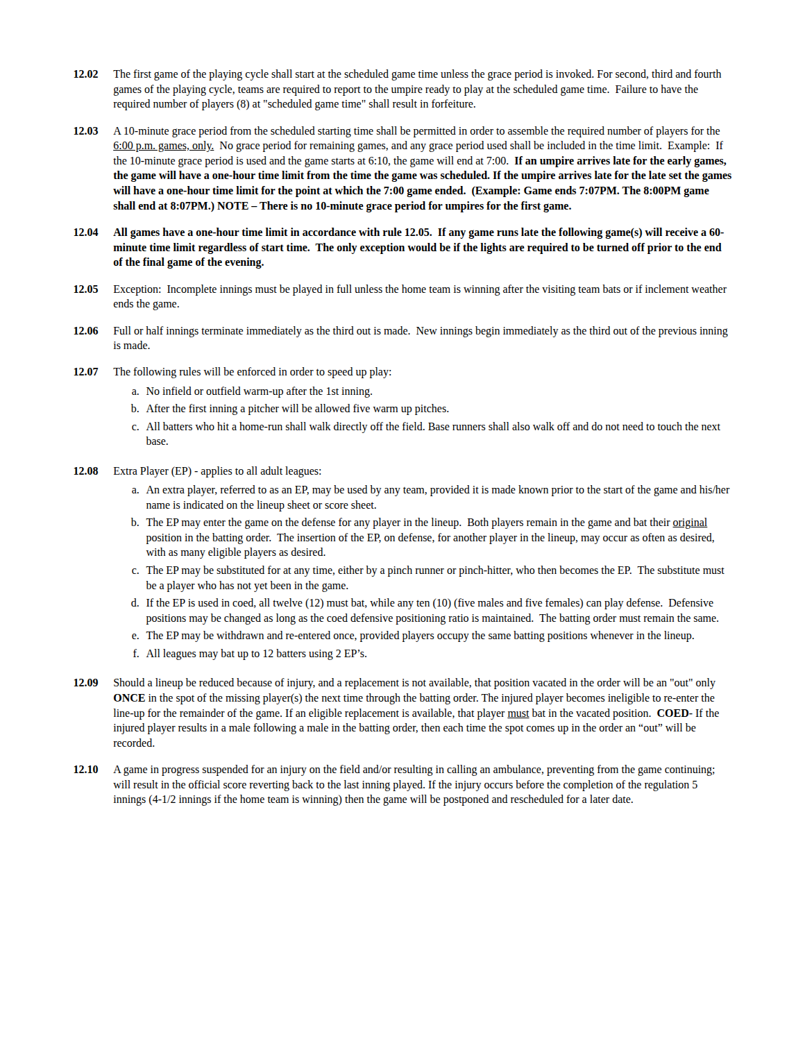12.02
The first game of the playing cycle shall start at the scheduled game time unless the grace period is invoked. For second, third and fourth games of the playing cycle, teams are required to report to the umpire ready to play at the scheduled game time. Failure to have the required number of players (8) at "scheduled game time" shall result in forfeiture.
12.03
A 10-minute grace period from the scheduled starting time shall be permitted in order to assemble the required number of players for the 6:00 p.m. games, only. No grace period for remaining games, and any grace period used shall be included in the time limit. Example: If the 10-minute grace period is used and the game starts at 6:10, the game will end at 7:00. If an umpire arrives late for the early games, the game will have a one-hour time limit from the time the game was scheduled. If the umpire arrives late for the late set the games will have a one-hour time limit for the point at which the 7:00 game ended. (Example: Game ends 7:07PM. The 8:00PM game shall end at 8:07PM.) NOTE – There is no 10-minute grace period for umpires for the first game.
12.04
All games have a one-hour time limit in accordance with rule 12.05. If any game runs late the following game(s) will receive a 60-minute time limit regardless of start time. The only exception would be if the lights are required to be turned off prior to the end of the final game of the evening.
12.05
Exception: Incomplete innings must be played in full unless the home team is winning after the visiting team bats or if inclement weather ends the game.
12.06
Full or half innings terminate immediately as the third out is made. New innings begin immediately as the third out of the previous inning is made.
12.07
The following rules will be enforced in order to speed up play:
No infield or outfield warm-up after the 1st inning.
After the first inning a pitcher will be allowed five warm up pitches.
All batters who hit a home-run shall walk directly off the field. Base runners shall also walk off and do not need to touch the next base.
12.08
Extra Player (EP) - applies to all adult leagues:
An extra player, referred to as an EP, may be used by any team, provided it is made known prior to the start of the game and his/her name is indicated on the lineup sheet or score sheet.
The EP may enter the game on the defense for any player in the lineup. Both players remain in the game and bat their original position in the batting order. The insertion of the EP, on defense, for another player in the lineup, may occur as often as desired, with as many eligible players as desired.
The EP may be substituted for at any time, either by a pinch runner or pinch-hitter, who then becomes the EP. The substitute must be a player who has not yet been in the game.
If the EP is used in coed, all twelve (12) must bat, while any ten (10) (five males and five females) can play defense. Defensive positions may be changed as long as the coed defensive positioning ratio is maintained. The batting order must remain the same.
The EP may be withdrawn and re-entered once, provided players occupy the same batting positions whenever in the lineup.
All leagues may bat up to 12 batters using 2 EP’s.
12.09
Should a lineup be reduced because of injury, and a replacement is not available, that position vacated in the order will be an "out" only ONCE in the spot of the missing player(s) the next time through the batting order. The injured player becomes ineligible to re-enter the line-up for the remainder of the game. If an eligible replacement is available, that player must bat in the vacated position. COED- If the injured player results in a male following a male in the batting order, then each time the spot comes up in the order an “out” will be recorded.
12.10
A game in progress suspended for an injury on the field and/or resulting in calling an ambulance, preventing from the game continuing; will result in the official score reverting back to the last inning played. If the injury occurs before the completion of the regulation 5 innings (4-1/2 innings if the home team is winning) then the game will be postponed and rescheduled for a later date.